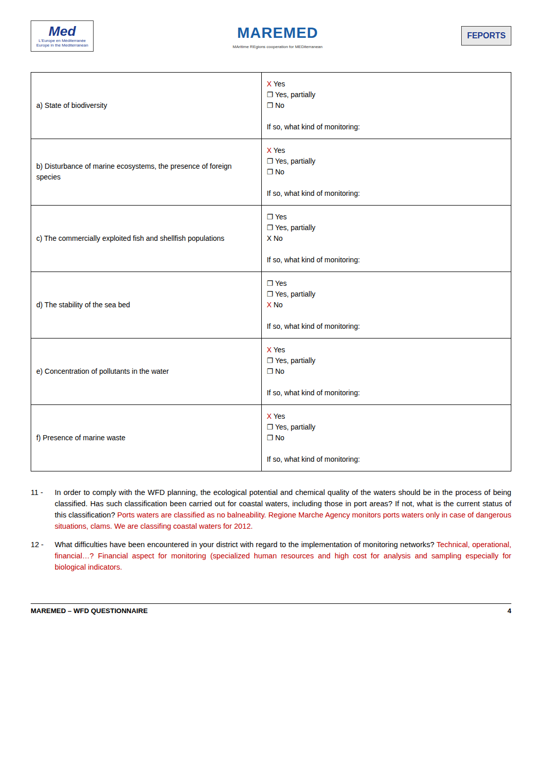Med L'Europe en Méditerranée
Europe in the Mediterranean
MAREMED MAritime REgions cooperation for MEDiterranean
FEPORTS
| a) State of biodiversity | X Yes ❐ Yes, partially ❐ No If so, what kind of monitoring: |
| b) Disturbance of marine ecosystems, the presence of foreign species | X Yes ❐ Yes, partially ❐ No If so, what kind of monitoring: |
| c) The commercially exploited fish and shellfish populations | ❐ Yes ❐ Yes, partially X No If so, what kind of monitoring: |
| d) The stability of the sea bed | ❐ Yes ❐ Yes, partially X No If so, what kind of monitoring: |
| e) Concentration of pollutants in the water | X Yes ❐ Yes, partially ❐ No If so, what kind of monitoring: |
| f) Presence of marine waste | X Yes ❐ Yes, partially ❐ No If so, what kind of monitoring: |
11 - In order to comply with the WFD planning, the ecological potential and chemical quality of the waters should be in the process of being classified. Has such classification been carried out for coastal waters, including those in port areas? If not, what is the current status of this classification? Ports waters are classified as no balneability. Regione Marche Agency monitors ports waters only in case of dangerous situations, clams. We are classifing coastal waters for 2012.
12 - What difficulties have been encountered in your district with regard to the implementation of monitoring networks? Technical, operational, financial…? Financial aspect for monitoring (specialized human resources and high cost for analysis and sampling especially for biological indicators.
MAREMED – WFD QUESTIONNAIRE 4